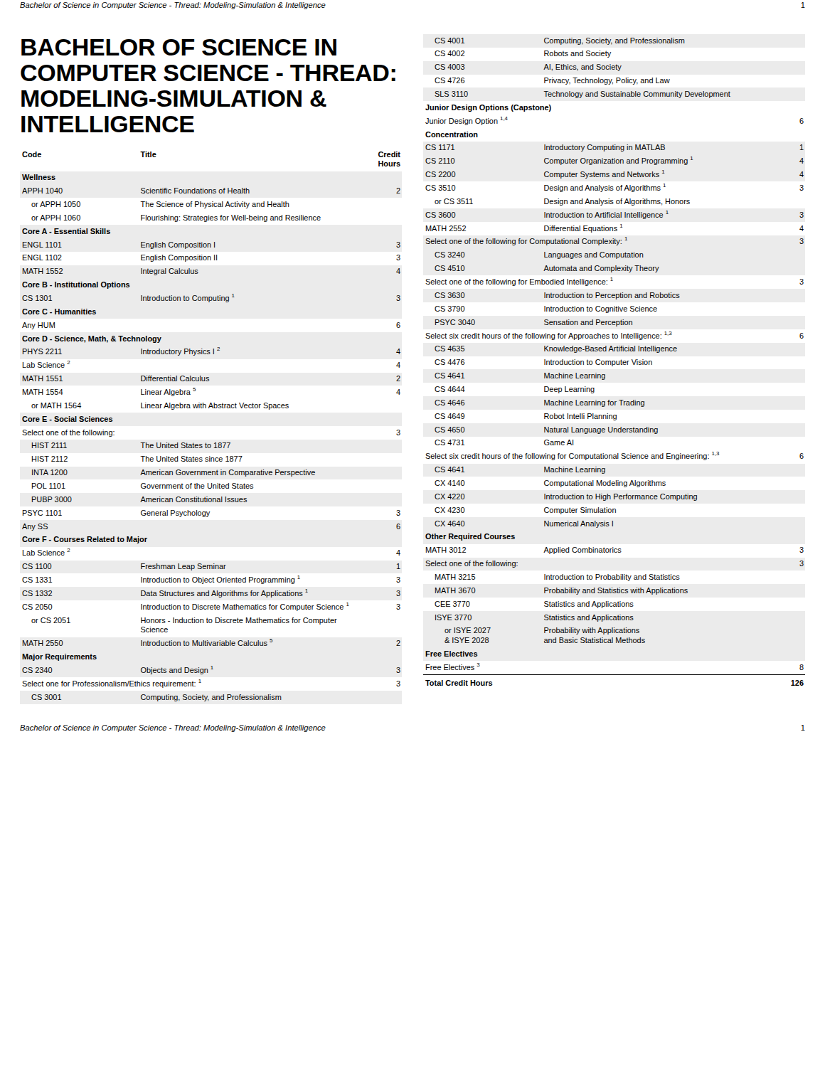Bachelor of Science in Computer Science - Thread: Modeling-Simulation & Intelligence 1
Bachelor of Science in Computer Science - Thread: Modeling-Simulation & Intelligence
| Code | Title | Credit Hours |
| --- | --- | --- |
| Wellness |
| APPH 1040 | Scientific Foundations of Health | 2 |
| or APPH 1050 | The Science of Physical Activity and Health | |
| or APPH 1060 | Flourishing: Strategies for Well-being and Resilience | |
| Core A - Essential Skills |
| ENGL 1101 | English Composition I | 3 |
| ENGL 1102 | English Composition II | 3 |
| MATH 1552 | Integral Calculus | 4 |
| Core B - Institutional Options |
| CS 1301 | Introduction to Computing 1 | 3 |
| Core C - Humanities |
| Any HUM | 6 |
| Core D - Science, Math, & Technology |
| PHYS 2211 | Introductory Physics I 2 | 4 |
| Lab Science 2 | 4 |
| MATH 1551 | Differential Calculus | 2 |
| MATH 1554 | Linear Algebra 5 | 4 |
| or MATH 1564 | Linear Algebra with Abstract Vector Spaces | |
| Core E - Social Sciences |
| Select one of the following: | 3 |
| HIST 2111 | The United States to 1877 | |
| HIST 2112 | The United States since 1877 | |
| INTA 1200 | American Government in Comparative Perspective | |
| POL 1101 | Government of the United States | |
| PUBP 3000 | American Constitutional Issues | |
| PSYC 1101 | General Psychology | 3 |
| Any SS | 6 |
| Core F - Courses Related to Major |
| Lab Science 2 | 4 |
| CS 1100 | Freshman Leap Seminar | 1 |
| CS 1331 | Introduction to Object Oriented Programming 1 | 3 |
| CS 1332 | Data Structures and Algorithms for Applications 1 | 3 |
| CS 2050 | Introduction to Discrete Mathematics for Computer Science 1 | 3 |
| or CS 2051 | Honors - Induction to Discrete Mathematics for Computer Science | |
| MATH 2550 | Introduction to Multivariable Calculus 5 | 2 |
| Major Requirements |
| CS 2340 | Objects and Design 1 | 3 |
| Select one for Professionalism/Ethics requirement: 1 | 3 |
| CS 3001 | Computing, Society, and Professionalism | |
| CS 4001 | Computing, Society, and Professionalism | |
| CS 4002 | Robots and Society | |
| CS 4003 | AI, Ethics, and Society | |
| CS 4726 | Privacy, Technology, Policy, and Law | |
| SLS 3110 | Technology and Sustainable Community Development | |
| Junior Design Options (Capstone) |
| Junior Design Option 1,4 | 6 |
| Concentration |
| CS 1171 | Introductory Computing in MATLAB | 1 |
| CS 2110 | Computer Organization and Programming 1 | 4 |
| CS 2200 | Computer Systems and Networks 1 | 4 |
| CS 3510 | Design and Analysis of Algorithms 1 | 3 |
| or CS 3511 | Design and Analysis of Algorithms, Honors | |
| CS 3600 | Introduction to Artificial Intelligence 1 | 3 |
| MATH 2552 | Differential Equations 1 | 4 |
| Select one of the following for Computational Complexity: 1 | 3 |
| CS 3240 | Languages and Computation | |
| CS 4510 | Automata and Complexity Theory | |
| Select one of the following for Embodied Intelligence: 1 | 3 |
| CS 3630 | Introduction to Perception and Robotics | |
| CS 3790 | Introduction to Cognitive Science | |
| PSYC 3040 | Sensation and Perception | |
| Select six credit hours of the following for Approaches to Intelligence: 1,3 | 6 |
| CS 4635 | Knowledge-Based Artificial Intelligence | |
| CS 4476 | Introduction to Computer Vision | |
| CS 4641 | Machine Learning | |
| CS 4644 | Deep Learning | |
| CS 4646 | Machine Learning for Trading | |
| CS 4649 | Robot Intelli Planning | |
| CS 4650 | Natural Language Understanding | |
| CS 4731 | Game AI | |
| Select six credit hours of the following for Computational Science and Engineering: 1,3 | 6 |
| CS 4641 | Machine Learning | |
| CX 4140 | Computational Modeling Algorithms | |
| CX 4220 | Introduction to High Performance Computing | |
| CX 4230 | Computer Simulation | |
| CX 4640 | Numerical Analysis I | |
| Other Required Courses |
| MATH 3012 | Applied Combinatorics | 3 |
| Select one of the following: | 3 |
| MATH 3215 | Introduction to Probability and Statistics | |
| MATH 3670 | Probability and Statistics with Applications | |
| CEE 3770 | Statistics and Applications | |
| ISYE 3770 | Statistics and Applications | |
| or ISYE 2027 & ISYE 2028 | Probability with Applications and Basic Statistical Methods | |
| Free Electives |
| Free Electives 3 | 8 |
| Total Credit Hours | 126 |
Bachelor of Science in Computer Science - Thread: Modeling-Simulation & Intelligence 1